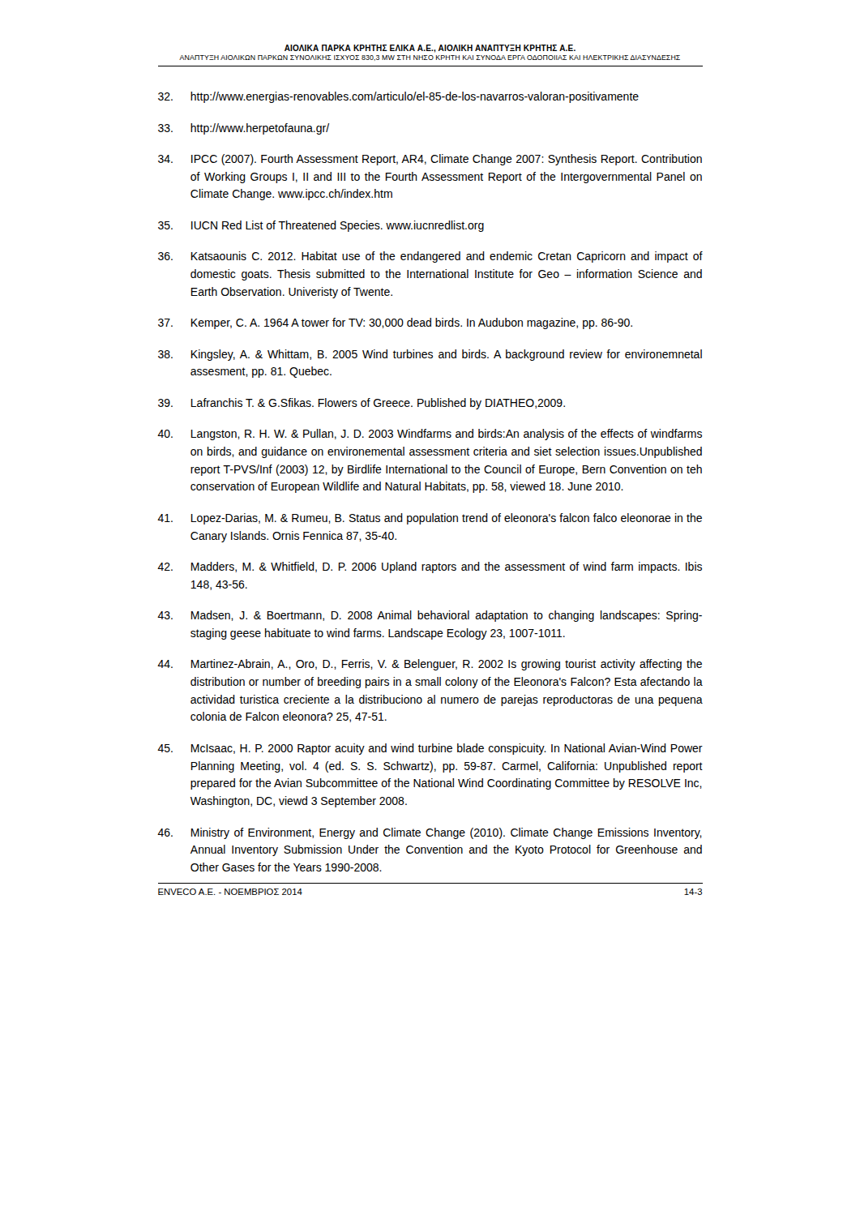ΑΙΟΛΙΚΑ ΠΑΡΚΑ ΚΡΗΤΗΣ ΕΛΙΚΑ Α.Ε., ΑΙΟΛΙΚΗ ΑΝΑΠΤΥΞΗ ΚΡΗΤΗΣ Α.Ε.
ΑΝΑΠΤΥΞΗ ΑΙΟΛΙΚΩΝ ΠΑΡΚΩΝ ΣΥΝΟΛΙΚΗΣ ΙΣΧΥΟΣ 830,3 MW ΣΤΗ ΝΗΣΟ ΚΡΗΤΗ ΚΑΙ ΣΥΝΟΔΑ ΕΡΓΑ ΟΔΟΠΟΙΙΑΣ ΚΑΙ ΗΛΕΚΤΡΙΚΗΣ ΔΙΑΣΥΝΔΕΣΗΣ
32. http://www.energias-renovables.com/articulo/el-85-de-los-navarros-valoran-positivamente
33. http://www.herpetofauna.gr/
34. IPCC (2007). Fourth Assessment Report, AR4, Climate Change 2007: Synthesis Report. Contribution of Working Groups I, II and III to the Fourth Assessment Report of the Intergovernmental Panel on Climate Change. www.ipcc.ch/index.htm
35. IUCN Red List of Threatened Species. www.iucnredlist.org
36. Katsaounis C. 2012. Habitat use of the endangered and endemic Cretan Capricorn and impact of domestic goats. Thesis submitted to the International Institute for Geo – information Science and Earth Observation. Univeristy of Twente.
37. Kemper, C. A. 1964 A tower for TV: 30,000 dead birds. In Audubon magazine, pp. 86-90.
38. Kingsley, A. & Whittam, B. 2005 Wind turbines and birds. A background review for environemnetal assesment, pp. 81. Quebec.
39. Lafranchis T. & G.Sfikas. Flowers of Greece. Published by DIATHEO,2009.
40. Langston, R. H. W. & Pullan, J. D. 2003 Windfarms and birds:An analysis of the effects of windfarms on birds, and guidance on environemental assessment criteria and siet selection issues.Unpublished report T-PVS/Inf (2003) 12, by Birdlife International to the Council of Europe, Bern Convention on teh conservation of European Wildlife and Natural Habitats, pp. 58, viewed 18. June 2010.
41. Lopez-Darias, M. & Rumeu, B. Status and population trend of eleonora's falcon falco eleonorae in the Canary Islands. Ornis Fennica 87, 35-40.
42. Madders, M. & Whitfield, D. P. 2006 Upland raptors and the assessment of wind farm impacts. Ibis 148, 43-56.
43. Madsen, J. & Boertmann, D. 2008 Animal behavioral adaptation to changing landscapes: Spring-staging geese habituate to wind farms. Landscape Ecology 23, 1007-1011.
44. Martinez-Abrain, A., Oro, D., Ferris, V. & Belenguer, R. 2002 Is growing tourist activity affecting the distribution or number of breeding pairs in a small colony of the Eleonora's Falcon? Esta afectando la actividad turistica creciente a la distribuciono al numero de parejas reproductoras de una pequena colonia de Falcon eleonora? 25, 47-51.
45. McIsaac, H. P. 2000 Raptor acuity and wind turbine blade conspicuity. In National Avian-Wind Power Planning Meeting, vol. 4 (ed. S. S. Schwartz), pp. 59-87. Carmel, California: Unpublished report prepared for the Avian Subcommittee of the National Wind Coordinating Committee by RESOLVE Inc, Washington, DC, viewd 3 September 2008.
46. Ministry of Environment, Energy and Climate Change (2010). Climate Change Emissions Inventory, Annual Inventory Submission Under the Convention and the Kyoto Protocol for Greenhouse and Other Gases for the Years 1990-2008.
ENVECO A.E. - ΝΟΕΜΒΡΙΟΣ 2014 14-3